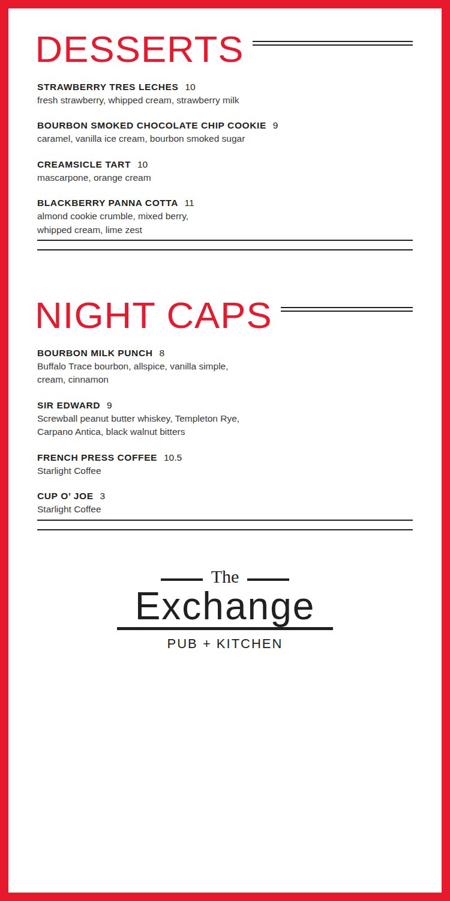Desserts
Desserts
Strawberry Tres Leches 10
fresh strawberry, whipped cream, strawberry milk
Bourbon Smoked Chocolate Chip Cookie 9
caramel, vanilla ice cream, bourbon smoked sugar
Creamsicle Tart 10
mascarpone, orange cream
Blackberry Panna Cotta 11
almond cookie crumble, mixed berry,
whipped cream, lime zest
Night Caps
Night Caps
Bourbon Milk Punch 8
Buffalo Trace bourbon, allspice, vanilla simple,
cream, cinnamon
Sir Edward 9
Screwball peanut butter whiskey, Templeton Rye,
Carpano Antica, black walnut bitters
French Press Coffee 10.5
Starlight Coffee
Cup O’ Joe 3
Starlight Coffee
The
Exchange
PUB + KITCHEN